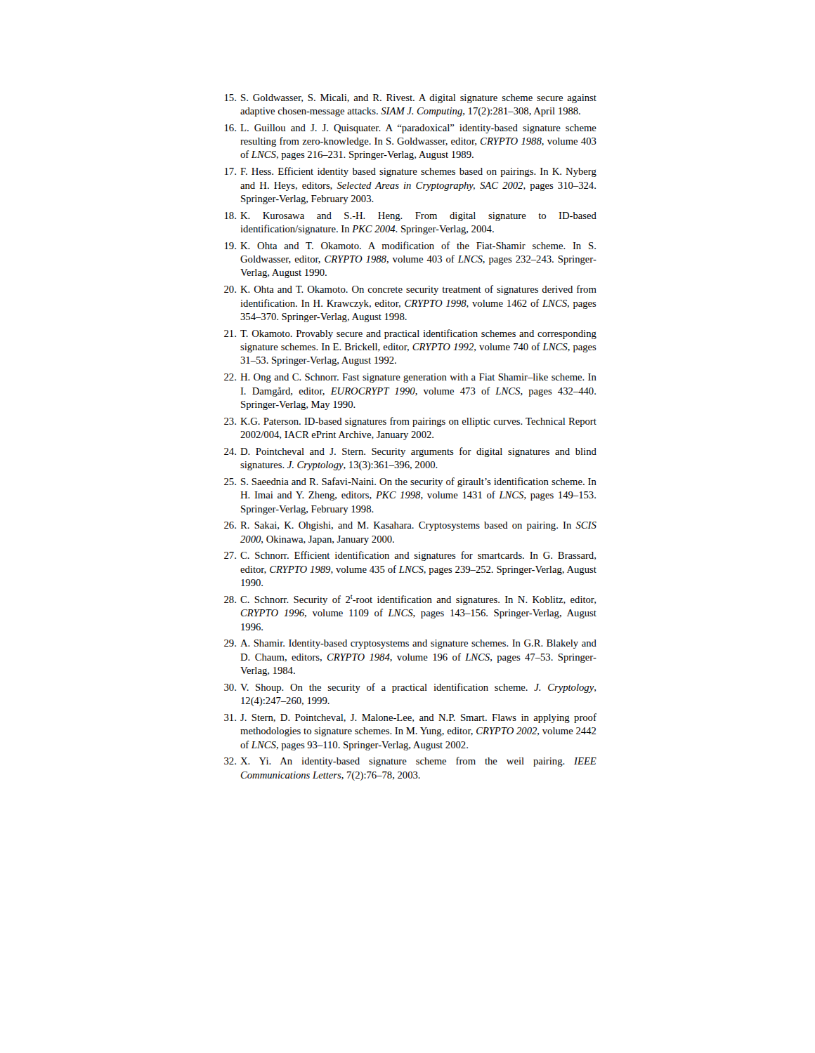S. Goldwasser, S. Micali, and R. Rivest. A digital signature scheme secure against adaptive chosen-message attacks. SIAM J. Computing, 17(2):281–308, April 1988.
L. Guillou and J. J. Quisquater. A “paradoxical” identity-based signature scheme resulting from zero-knowledge. In S. Goldwasser, editor, CRYPTO 1988, volume 403 of LNCS, pages 216–231. Springer-Verlag, August 1989.
F. Hess. Efficient identity based signature schemes based on pairings. In K. Nyberg and H. Heys, editors, Selected Areas in Cryptography, SAC 2002, pages 310–324. Springer-Verlag, February 2003.
K. Kurosawa and S.-H. Heng. From digital signature to ID-based identification/signature. In PKC 2004. Springer-Verlag, 2004.
K. Ohta and T. Okamoto. A modification of the Fiat-Shamir scheme. In S. Goldwasser, editor, CRYPTO 1988, volume 403 of LNCS, pages 232–243. Springer-Verlag, August 1990.
K. Ohta and T. Okamoto. On concrete security treatment of signatures derived from identification. In H. Krawczyk, editor, CRYPTO 1998, volume 1462 of LNCS, pages 354–370. Springer-Verlag, August 1998.
T. Okamoto. Provably secure and practical identification schemes and corresponding signature schemes. In E. Brickell, editor, CRYPTO 1992, volume 740 of LNCS, pages 31–53. Springer-Verlag, August 1992.
H. Ong and C. Schnorr. Fast signature generation with a Fiat Shamir–like scheme. In I. Damgård, editor, EUROCRYPT 1990, volume 473 of LNCS, pages 432–440. Springer-Verlag, May 1990.
K.G. Paterson. ID-based signatures from pairings on elliptic curves. Technical Report 2002/004, IACR ePrint Archive, January 2002.
D. Pointcheval and J. Stern. Security arguments for digital signatures and blind signatures. J. Cryptology, 13(3):361–396, 2000.
S. Saeednia and R. Safavi-Naini. On the security of girault’s identification scheme. In H. Imai and Y. Zheng, editors, PKC 1998, volume 1431 of LNCS, pages 149–153. Springer-Verlag, February 1998.
R. Sakai, K. Ohgishi, and M. Kasahara. Cryptosystems based on pairing. In SCIS 2000, Okinawa, Japan, January 2000.
C. Schnorr. Efficient identification and signatures for smartcards. In G. Brassard, editor, CRYPTO 1989, volume 435 of LNCS, pages 239–252. Springer-Verlag, August 1990.
C. Schnorr. Security of 2t-root identification and signatures. In N. Koblitz, editor, CRYPTO 1996, volume 1109 of LNCS, pages 143–156. Springer-Verlag, August 1996.
A. Shamir. Identity-based cryptosystems and signature schemes. In G.R. Blakely and D. Chaum, editors, CRYPTO 1984, volume 196 of LNCS, pages 47–53. Springer-Verlag, 1984.
V. Shoup. On the security of a practical identification scheme. J. Cryptology, 12(4):247–260, 1999.
J. Stern, D. Pointcheval, J. Malone-Lee, and N.P. Smart. Flaws in applying proof methodologies to signature schemes. In M. Yung, editor, CRYPTO 2002, volume 2442 of LNCS, pages 93–110. Springer-Verlag, August 2002.
X. Yi. An identity-based signature scheme from the weil pairing. IEEE Communications Letters, 7(2):76–78, 2003.